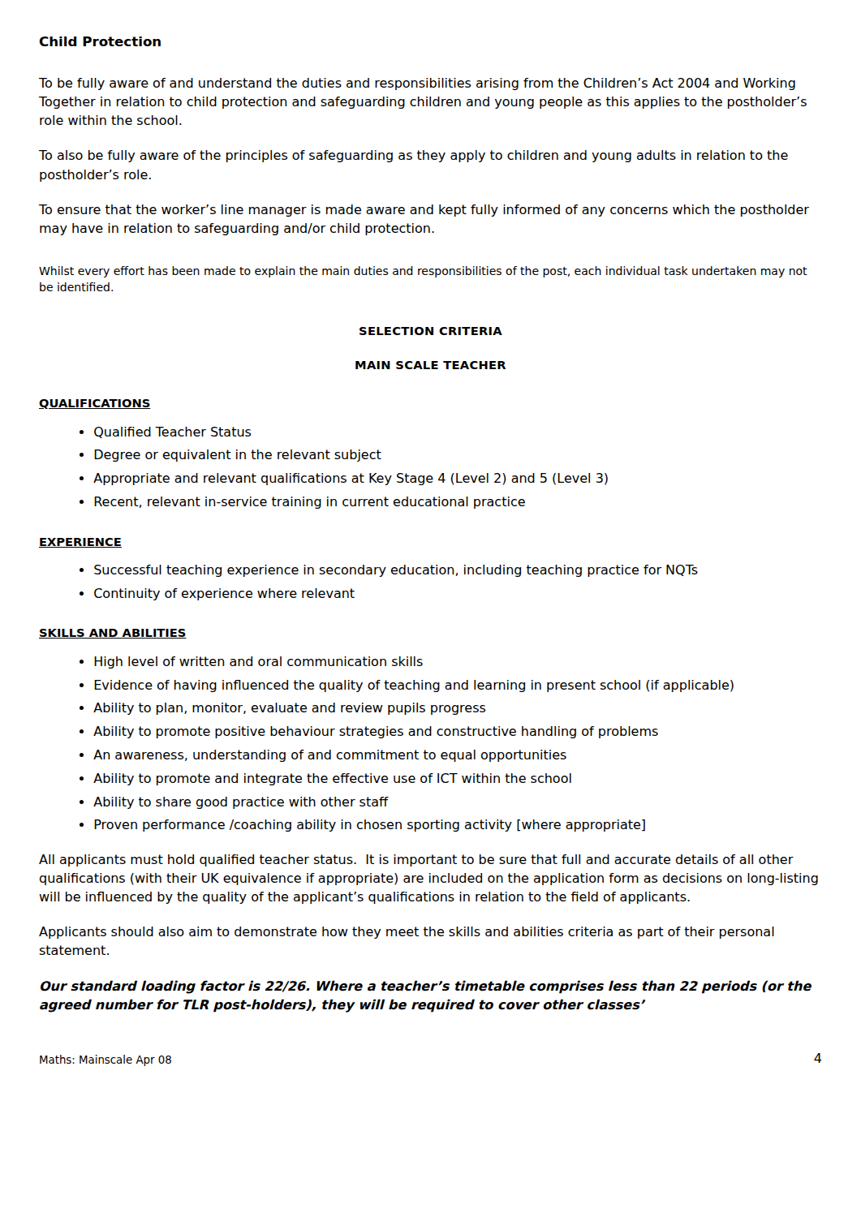Child Protection
To be fully aware of and understand the duties and responsibilities arising from the Children’s Act 2004 and Working Together in relation to child protection and safeguarding children and young people as this applies to the postholder’s role within the school.
To also be fully aware of the principles of safeguarding as they apply to children and young adults in relation to the postholder’s role.
To ensure that the worker’s line manager is made aware and kept fully informed of any concerns which the postholder may have in relation to safeguarding and/or child protection.
Whilst every effort has been made to explain the main duties and responsibilities of the post, each individual task undertaken may not be identified.
SELECTION CRITERIA
MAIN SCALE TEACHER
QUALIFICATIONS
Qualified Teacher Status
Degree or equivalent in the relevant subject
Appropriate and relevant qualifications at Key Stage 4 (Level 2) and 5 (Level 3)
Recent, relevant in-service training in current educational practice
EXPERIENCE
Successful teaching experience in secondary education, including teaching practice for NQTs
Continuity of experience where relevant
SKILLS AND ABILITIES
High level of written and oral communication skills
Evidence of having influenced the quality of teaching and learning in present school (if applicable)
Ability to plan, monitor, evaluate and review pupils progress
Ability to promote positive behaviour strategies and constructive handling of problems
An awareness, understanding of and commitment to equal opportunities
Ability to promote and integrate the effective use of ICT within the school
Ability to share good practice with other staff
Proven performance /coaching ability in chosen sporting activity [where appropriate]
All applicants must hold qualified teacher status. It is important to be sure that full and accurate details of all other qualifications (with their UK equivalence if appropriate) are included on the application form as decisions on long-listing will be influenced by the quality of the applicant’s qualifications in relation to the field of applicants.
Applicants should also aim to demonstrate how they meet the skills and abilities criteria as part of their personal statement.
Our standard loading factor is 22/26. Where a teacher’s timetable comprises less than 22 periods (or the agreed number for TLR post-holders), they will be required to cover other classes’
Maths: Mainscale Apr 08 4